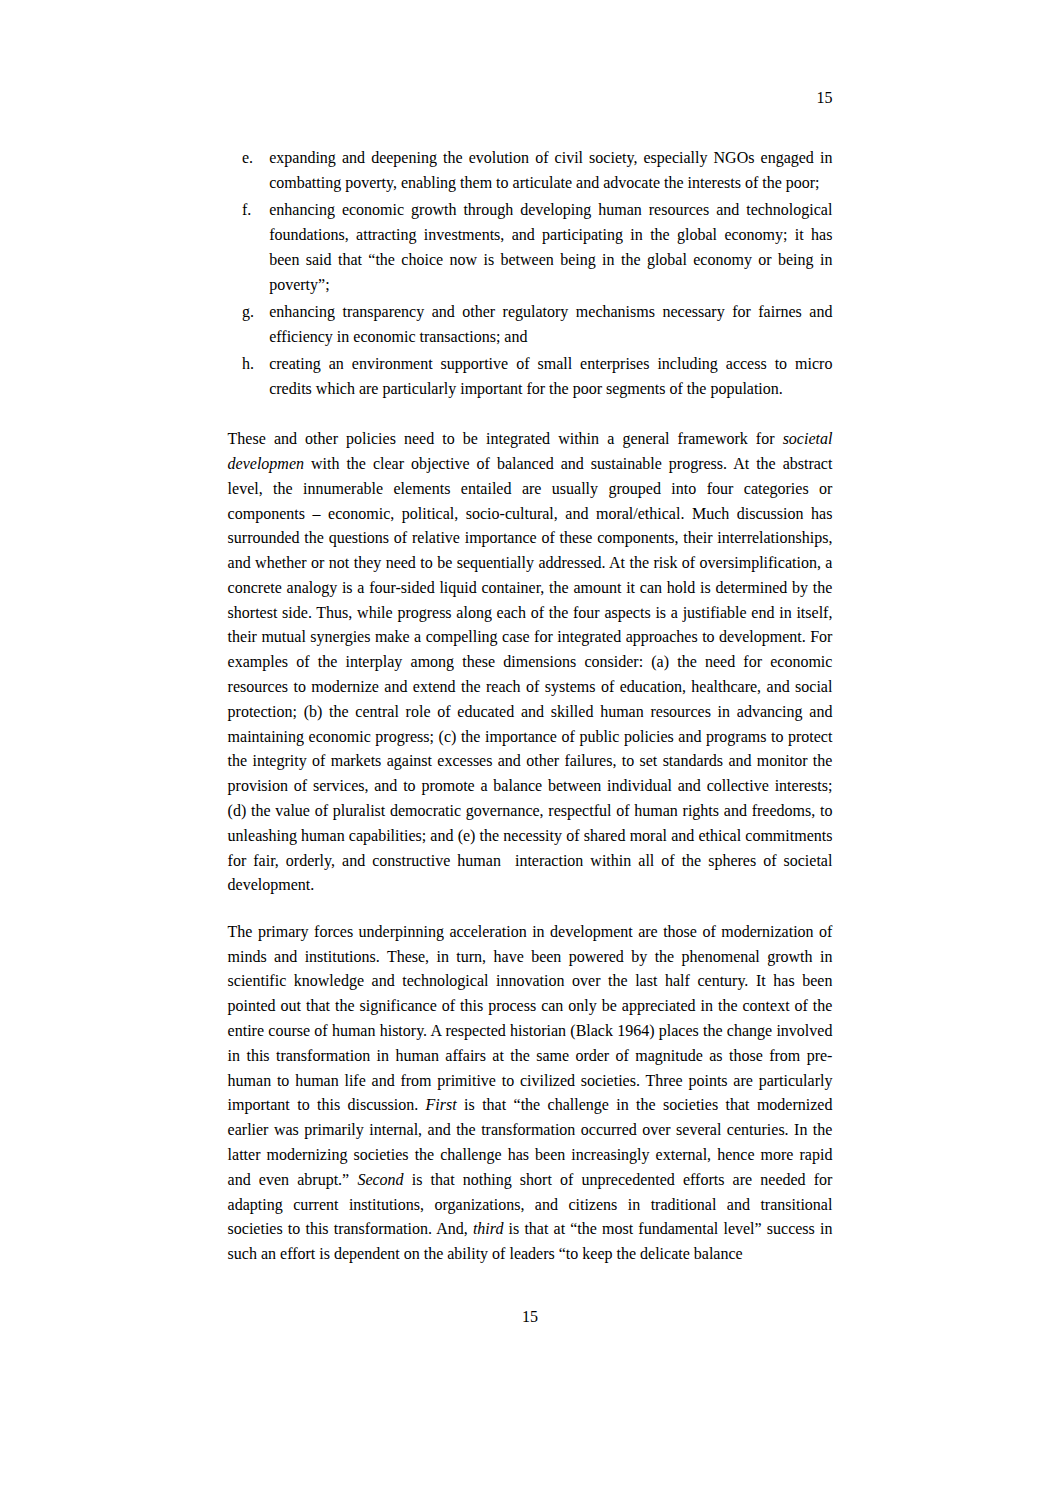15
e. expanding and deepening the evolution of civil society, especially NGOs engaged in combatting poverty, enabling them to articulate and advocate the interests of the poor;
f. enhancing economic growth through developing human resources and technological foundations, attracting investments, and participating in the global economy; it has been said that “the choice now is between being in the global economy or being in poverty”;
g. enhancing transparency and other regulatory mechanisms necessary for fairnes and efficiency in economic transactions; and
h. creating an environment supportive of small enterprises including access to micro credits which are particularly important for the poor segments of the population.
These and other policies need to be integrated within a general framework for societal developmen with the clear objective of balanced and sustainable progress. At the abstract level, the innumerable elements entailed are usually grouped into four categories or components – economic, political, socio-cultural, and moral/ethical. Much discussion has surrounded the questions of relative importance of these components, their interrelationships, and whether or not they need to be sequentially addressed. At the risk of oversimplification, a concrete analogy is a four-sided liquid container, the amount it can hold is determined by the shortest side. Thus, while progress along each of the four aspects is a justifiable end in itself, their mutual synergies make a compelling case for integrated approaches to development. For examples of the interplay among these dimensions consider: (a) the need for economic resources to modernize and extend the reach of systems of education, healthcare, and social protection; (b) the central role of educated and skilled human resources in advancing and maintaining economic progress; (c) the importance of public policies and programs to protect the integrity of markets against excesses and other failures, to set standards and monitor the provision of services, and to promote a balance between individual and collective interests; (d) the value of pluralist democratic governance, respectful of human rights and freedoms, to unleashing human capabilities; and (e) the necessity of shared moral and ethical commitments for fair, orderly, and constructive human interaction within all of the spheres of societal development.
The primary forces underpinning acceleration in development are those of modernization of minds and institutions. These, in turn, have been powered by the phenomenal growth in scientific knowledge and technological innovation over the last half century. It has been pointed out that the significance of this process can only be appreciated in the context of the entire course of human history. A respected historian (Black 1964) places the change involved in this transformation in human affairs at the same order of magnitude as those from pre-human to human life and from primitive to civilized societies. Three points are particularly important to this discussion. First is that “the challenge in the societies that modernized earlier was primarily internal, and the transformation occurred over several centuries. In the latter modernizing societies the challenge has been increasingly external, hence more rapid and even abrupt.” Second is that nothing short of unprecedented efforts are needed for adapting current institutions, organizations, and citizens in traditional and transitional societies to this transformation. And, third is that at “the most fundamental level” success in such an effort is dependent on the ability of leaders “to keep the delicate balance
15